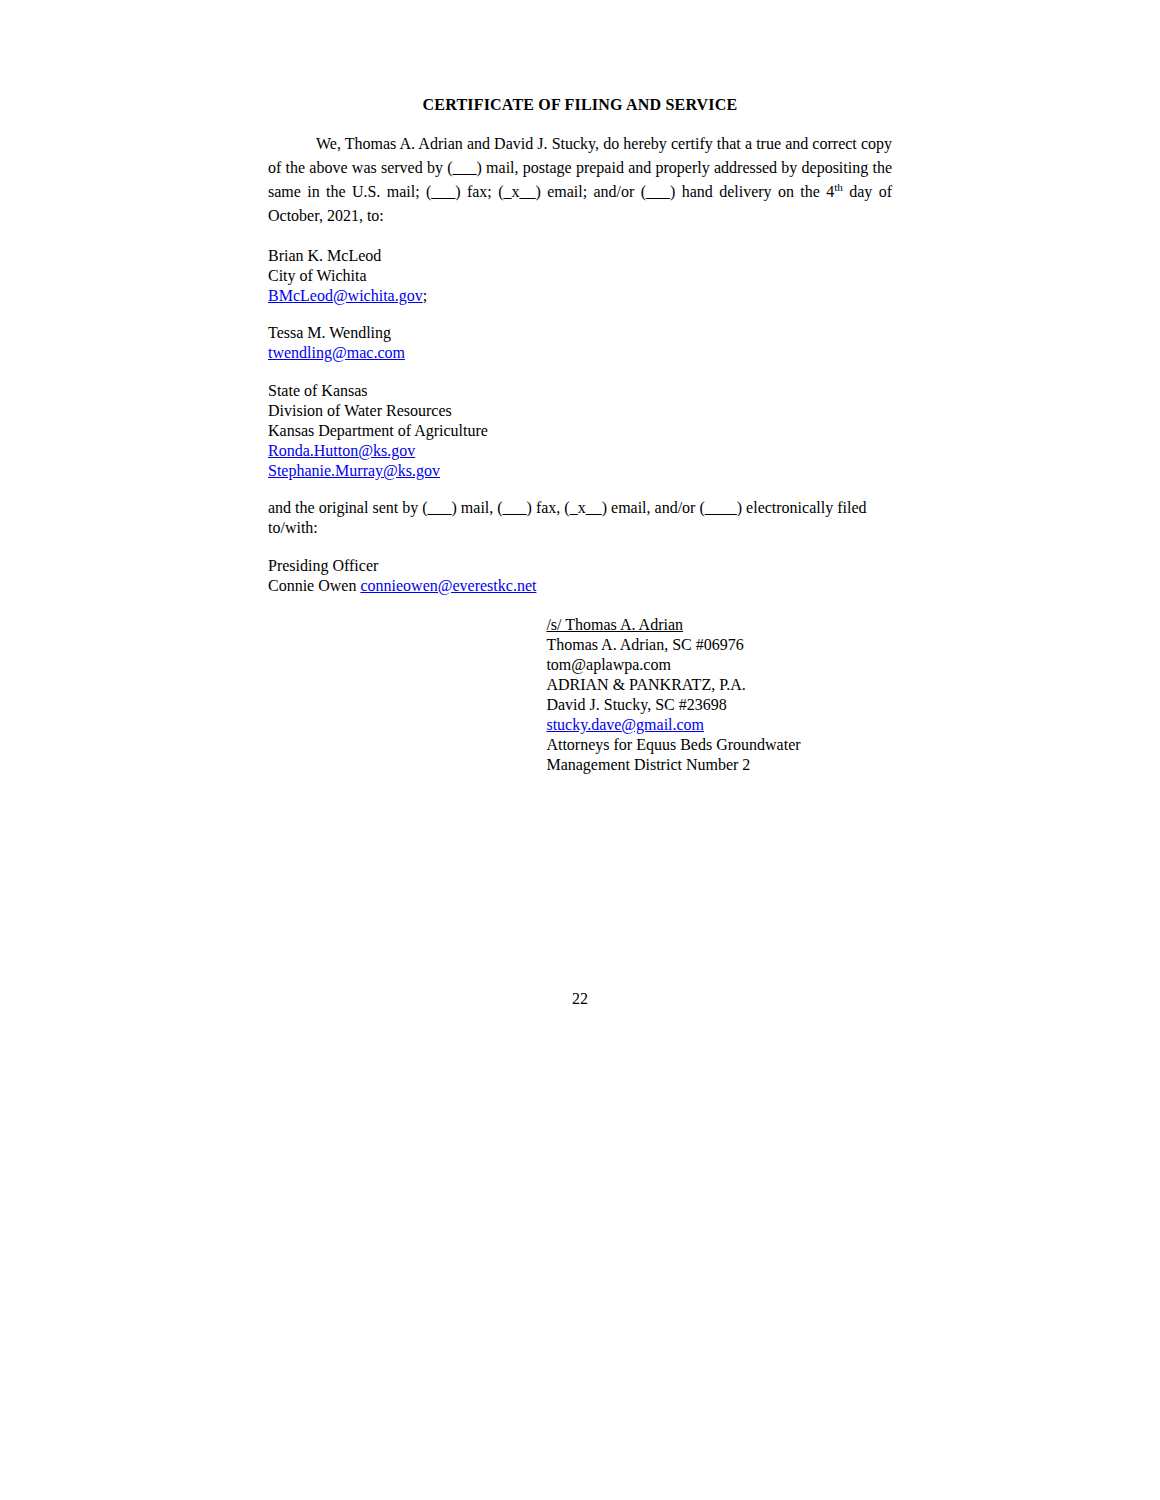Certificate of Filing and Service
We, Thomas A. Adrian and David J. Stucky, do hereby certify that a true and correct copy of the above was served by (___) mail, postage prepaid and properly addressed by depositing the same in the U.S. mail; (___) fax; (_x__) email; and/or (___) hand delivery on the 4th day of October, 2021, to:
Brian K. McLeod
City of Wichita
BMcLeod@wichita.gov;
Tessa M. Wendling
twendling@mac.com
State of Kansas
Division of Water Resources
Kansas Department of Agriculture
Ronda.Hutton@ks.gov
Stephanie.Murray@ks.gov
and the original sent by (___) mail, (___) fax, (_x__) email, and/or (____) electronically filed to/with:
Presiding Officer
Connie Owen connieowen@everestkc.net
/s/ Thomas A. Adrian
Thomas A. Adrian, SC #06976
tom@aplawpa.com
ADRIAN & PANKRATZ, P.A.
David J. Stucky, SC #23698
stucky.dave@gmail.com
Attorneys for Equus Beds Groundwater
Management District Number 2
22